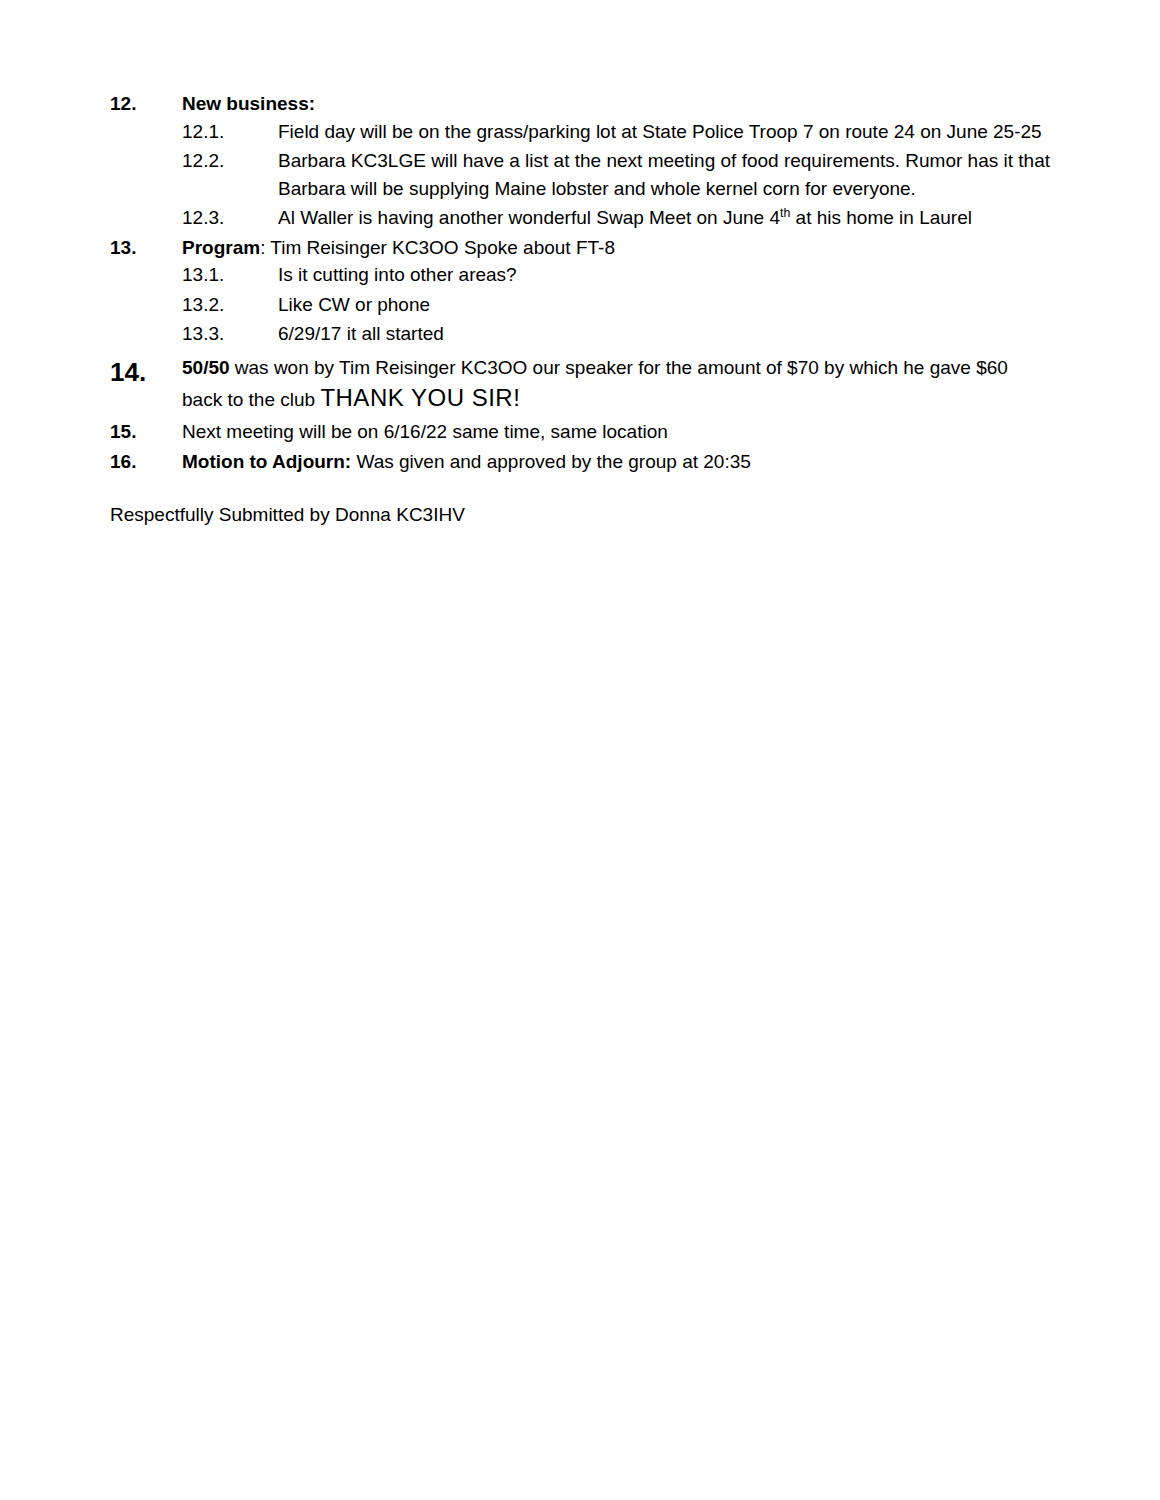12. New business:
12.1. Field day will be on the grass/parking lot at State Police Troop 7 on route 24 on June 25-25
12.2. Barbara KC3LGE will have a list at the next meeting of food requirements. Rumor has it that Barbara will be supplying Maine lobster and whole kernel corn for everyone.
12.3. Al Waller is having another wonderful Swap Meet on June 4th at his home in Laurel
13. Program: Tim Reisinger KC3OO Spoke about FT-8
13.1. Is it cutting into other areas?
13.2. Like CW or phone
13.3. 6/29/17 it all started
14. 50/50 was won by Tim Reisinger KC3OO our speaker for the amount of $70 by which he gave $60 back to the club THANK YOU SIR!
15. Next meeting will be on 6/16/22 same time, same location
16. Motion to Adjourn: Was given and approved by the group at 20:35
Respectfully Submitted by Donna KC3IHV